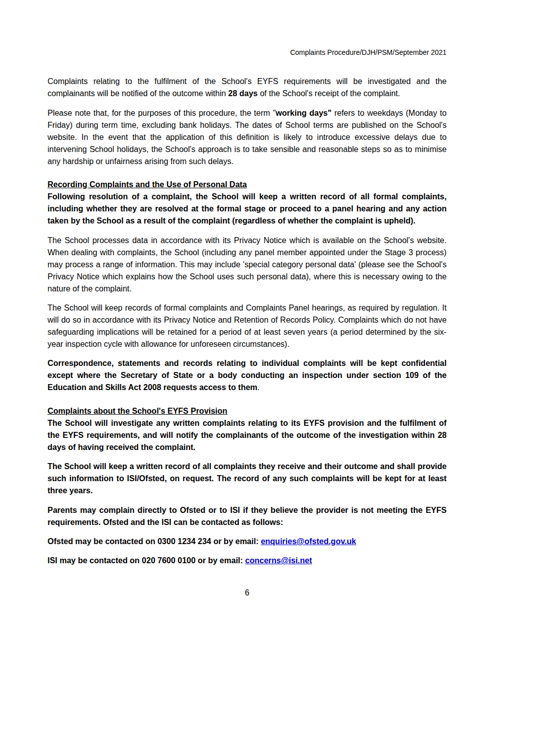Complaints Procedure/DJH/PSM/September 2021
Complaints relating to the fulfilment of the School's EYFS requirements will be investigated and the complainants will be notified of the outcome within 28 days of the School's receipt of the complaint.
Please note that, for the purposes of this procedure, the term "working days" refers to weekdays (Monday to Friday) during term time, excluding bank holidays. The dates of School terms are published on the School's website. In the event that the application of this definition is likely to introduce excessive delays due to intervening School holidays, the School's approach is to take sensible and reasonable steps so as to minimise any hardship or unfairness arising from such delays.
Recording Complaints and the Use of Personal Data
Following resolution of a complaint, the School will keep a written record of all formal complaints, including whether they are resolved at the formal stage or proceed to a panel hearing and any action taken by the School as a result of the complaint (regardless of whether the complaint is upheld).
The School processes data in accordance with its Privacy Notice which is available on the School's website. When dealing with complaints, the School (including any panel member appointed under the Stage 3 process) may process a range of information. This may include 'special category personal data' (please see the School's Privacy Notice which explains how the School uses such personal data), where this is necessary owing to the nature of the complaint.
The School will keep records of formal complaints and Complaints Panel hearings, as required by regulation. It will do so in accordance with its Privacy Notice and Retention of Records Policy. Complaints which do not have safeguarding implications will be retained for a period of at least seven years (a period determined by the six-year inspection cycle with allowance for unforeseen circumstances).
Correspondence, statements and records relating to individual complaints will be kept confidential except where the Secretary of State or a body conducting an inspection under section 109 of the Education and Skills Act 2008 requests access to them.
Complaints about the School's EYFS Provision
The School will investigate any written complaints relating to its EYFS provision and the fulfilment of the EYFS requirements, and will notify the complainants of the outcome of the investigation within 28 days of having received the complaint.
The School will keep a written record of all complaints they receive and their outcome and shall provide such information to ISI/Ofsted, on request. The record of any such complaints will be kept for at least three years.
Parents may complain directly to Ofsted or to ISI if they believe the provider is not meeting the EYFS requirements. Ofsted and the ISI can be contacted as follows:
Ofsted may be contacted on 0300 1234 234 or by email: enquiries@ofsted.gov.uk
ISI may be contacted on 020 7600 0100 or by email: concerns@isi.net
6